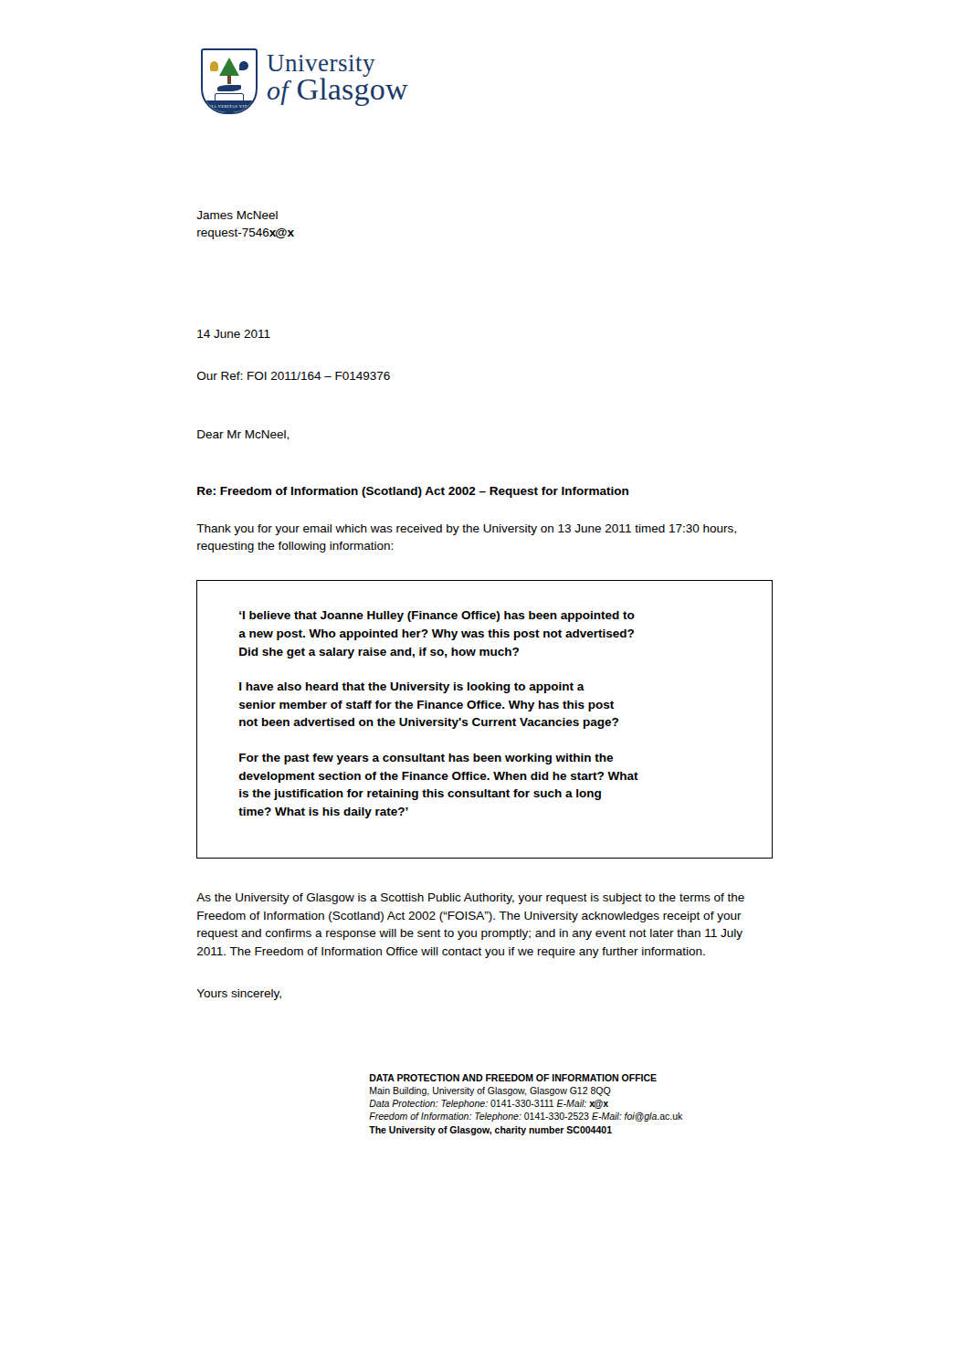VIA VERITAS VITA
University
of Glasgow
James McNeel
request-7546@
14 June 2011
Our Ref: FOI 2011/164 – F0149376
Dear Mr McNeel,
Re: Freedom of Information (Scotland) Act 2002 – Request for Information
Thank you for your email which was received by the University on 13 June 2011 timed 17:30 hours, requesting the following information:
‘I believe that Joanne Hulley (Finance Office) has been appointed to
a new post. Who appointed her? Why was this post not advertised?
Did she get a salary raise and, if so, how much?
I have also heard that the University is looking to appoint a
senior member of staff for the Finance Office. Why has this post
not been advertised on the University's Current Vacancies page?
For the past few years a consultant has been working within the
development section of the Finance Office. When did he start? What
is the justification for retaining this consultant for such a long
time? What is his daily rate?’
As the University of Glasgow is a Scottish Public Authority, your request is subject to the terms of the Freedom of Information (Scotland) Act 2002 (“FOISA”). The University acknowledges receipt of your request and confirms a response will be sent to you promptly; and in any event not later than 11 July 2011. The Freedom of Information Office will contact you if we require any further information.
Yours sincerely,
DATA PROTECTION AND FREEDOM OF INFORMATION OFFICE
Main Building, University of Glasgow, Glasgow G12 8QQ
Data Protection: Telephone: 0141-330-3111 E-Mail: @
Freedom of Information: Telephone: 0141-330-2523 E-Mail: foi@gla.ac.uk
The University of Glasgow, charity number SC004401